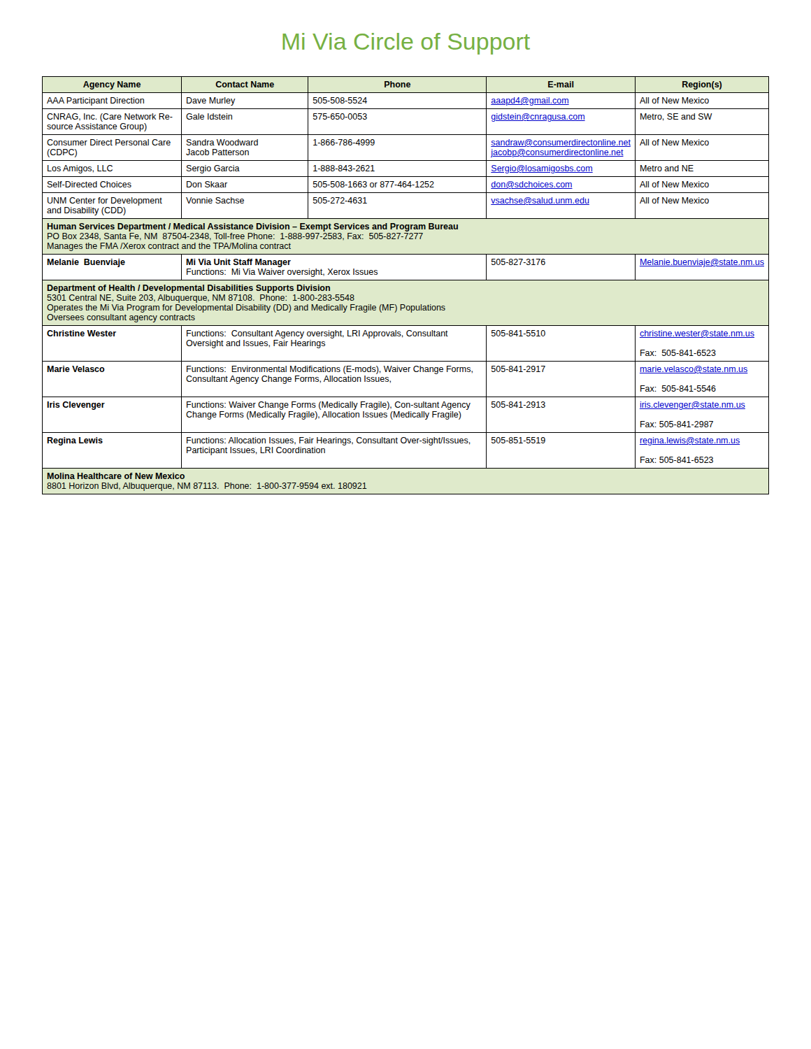Mi Via Circle of Support
| Agency Name | Contact Name | Phone | E-mail | Region(s) |
| --- | --- | --- | --- | --- |
| AAA Participant Direction | Dave Murley | 505-508-5524 | aaapd4@gmail.com | All of New Mexico |
| CNRAG, Inc. (Care Network Re-source Assistance Group) | Gale Idstein | 575-650-0053 | gidstein@cnragusa.com | Metro, SE and SW |
| Consumer Direct Personal Care (CDPC) | Sandra Woodward Jacob Patterson | 1-866-786-4999 | sandraw@consumerdirectonline.net jacobp@consumerdirectonline.net | All of New Mexico |
| Los Amigos, LLC | Sergio Garcia | 1-888-843-2621 | Sergio@losamigosbs.com | Metro and NE |
| Self-Directed Choices | Don Skaar | 505-508-1663 or 877-464-1252 | don@sdchoices.com | All of New Mexico |
| UNM Center for Development and Disability (CDD) | Vonnie Sachse | 505-272-4631 | vsachse@salud.unm.edu | All of New Mexico |
| Human Services Department / Medical Assistance Division – Exempt Services and Program Bureau PO Box 2348, Santa Fe, NM 87504-2348, Toll-free Phone: 1-888-997-2583, Fax: 505-827-7277 Manages the FMA /Xerox contract and the TPA/Molina contract |
| Melanie Buenviaje | Mi Via Unit Staff Manager Functions: Mi Via Waiver oversight, Xerox Issues | 505-827-3176 | Melanie.buenviaje@state.nm.us |
| Department of Health / Developmental Disabilities Supports Division 5301 Central NE, Suite 203, Albuquerque, NM 87108. Phone: 1-800-283-5548 Operates the Mi Via Program for Developmental Disability (DD) and Medically Fragile (MF) Populations Oversees consultant agency contracts |
| Christine Wester | Functions: Consultant Agency oversight, LRI Approvals, Consultant Oversight and Issues, Fair Hearings | 505-841-5510 | christine.wester@state.nm.us Fax: 505-841-6523 |
| Marie Velasco | Functions: Environmental Modifications (E-mods), Waiver Change Forms, Consultant Agency Change Forms, Allocation Issues, | 505-841-2917 | marie.velasco@state.nm.us Fax: 505-841-5546 |
| Iris Clevenger | Functions: Waiver Change Forms (Medically Fragile), Con-sultant Agency Change Forms (Medically Fragile), Allocation Issues (Medically Fragile) | 505-841-2913 | iris.clevenger@state.nm.us Fax: 505-841-2987 |
| Regina Lewis | Functions: Allocation Issues, Fair Hearings, Consultant Over-sight/Issues, Participant Issues, LRI Coordination | 505-851-5519 | regina.lewis@state.nm.us Fax: 505-841-6523 |
| Molina Healthcare of New Mexico 8801 Horizon Blvd, Albuquerque, NM 87113. Phone: 1-800-377-9594 ext. 180921 |